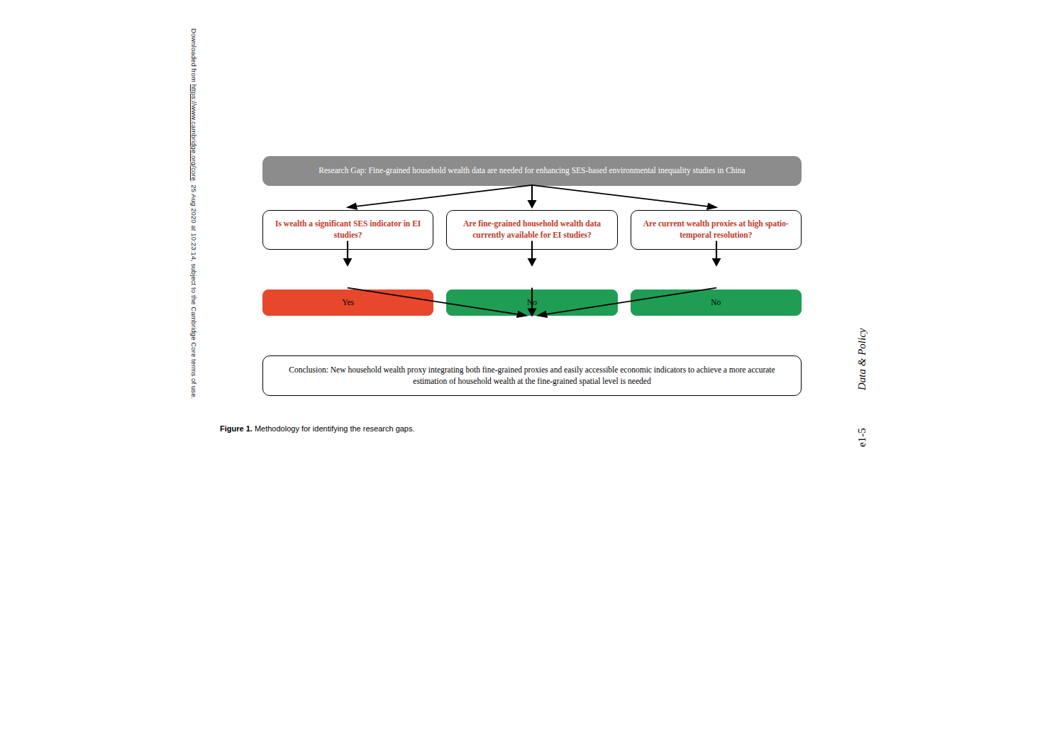Downloaded from https://www.cambridge.org/core. 25 Aug 2020 at 10:23:14, subject to the Cambridge Core terms of use.
Data & Policy
e1-5
Research Gap: Fine-grained household wealth data are needed for enhancing SES-based environmental inequality studies in China
Is wealth a significant SES indicator in EI studies?
Are fine-grained household wealth data currently available for EI studies?
Are current wealth proxies at high spatio-temporal resolution?
Yes
No
No
Conclusion: New household wealth proxy integrating both fine-grained proxies and easily accessible economic indicators to achieve a more accurate estimation of household wealth at the fine-grained spatial level is needed
Figure 1. Methodology for identifying the research gaps.